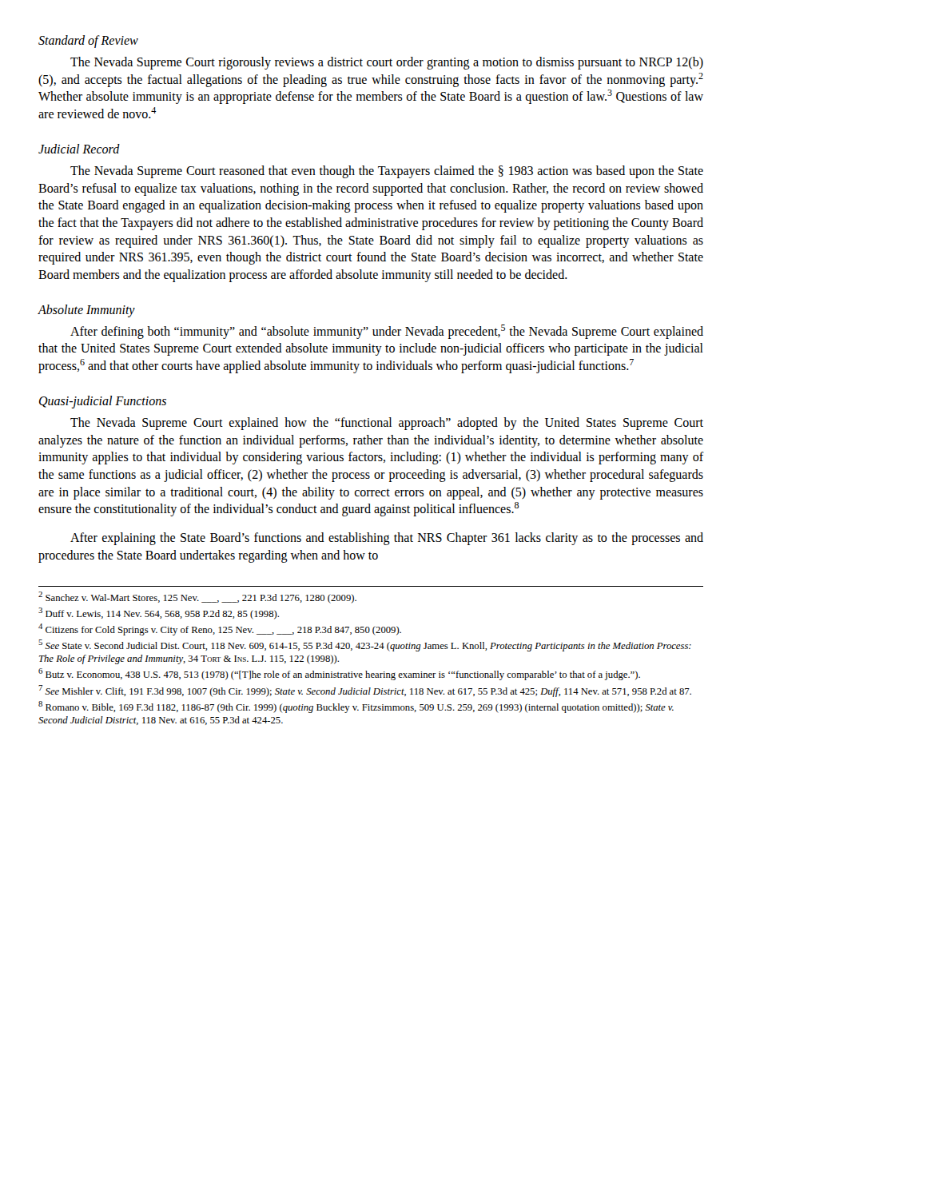Standard of Review
The Nevada Supreme Court rigorously reviews a district court order granting a motion to dismiss pursuant to NRCP 12(b)(5), and accepts the factual allegations of the pleading as true while construing those facts in favor of the nonmoving party.2 Whether absolute immunity is an appropriate defense for the members of the State Board is a question of law.3 Questions of law are reviewed de novo.4
Judicial Record
The Nevada Supreme Court reasoned that even though the Taxpayers claimed the § 1983 action was based upon the State Board’s refusal to equalize tax valuations, nothing in the record supported that conclusion. Rather, the record on review showed the State Board engaged in an equalization decision-making process when it refused to equalize property valuations based upon the fact that the Taxpayers did not adhere to the established administrative procedures for review by petitioning the County Board for review as required under NRS 361.360(1). Thus, the State Board did not simply fail to equalize property valuations as required under NRS 361.395, even though the district court found the State Board’s decision was incorrect, and whether State Board members and the equalization process are afforded absolute immunity still needed to be decided.
Absolute Immunity
After defining both “immunity” and “absolute immunity” under Nevada precedent,5 the Nevada Supreme Court explained that the United States Supreme Court extended absolute immunity to include non-judicial officers who participate in the judicial process,6 and that other courts have applied absolute immunity to individuals who perform quasi-judicial functions.7
Quasi-judicial Functions
The Nevada Supreme Court explained how the “functional approach” adopted by the United States Supreme Court analyzes the nature of the function an individual performs, rather than the individual’s identity, to determine whether absolute immunity applies to that individual by considering various factors, including: (1) whether the individual is performing many of the same functions as a judicial officer, (2) whether the process or proceeding is adversarial, (3) whether procedural safeguards are in place similar to a traditional court, (4) the ability to correct errors on appeal, and (5) whether any protective measures ensure the constitutionality of the individual’s conduct and guard against political influences.8
After explaining the State Board’s functions and establishing that NRS Chapter 361 lacks clarity as to the processes and procedures the State Board undertakes regarding when and how to
2 Sanchez v. Wal-Mart Stores, 125 Nev. ___, ___, 221 P.3d 1276, 1280 (2009).
3 Duff v. Lewis, 114 Nev. 564, 568, 958 P.2d 82, 85 (1998).
4 Citizens for Cold Springs v. City of Reno, 125 Nev. ___, ___, 218 P.3d 847, 850 (2009).
5 See State v. Second Judicial Dist. Court, 118 Nev. 609, 614-15, 55 P.3d 420, 423-24 (quoting James L. Knoll, Protecting Participants in the Mediation Process: The Role of Privilege and Immunity, 34 Tort & Ins. L.J. 115, 122 (1998)).
6 Butz v. Economou, 438 U.S. 478, 513 (1978) (“[T]he role of an administrative hearing examiner is ‘“functionally comparable’ to that of a judge.”).
7 See Mishler v. Clift, 191 F.3d 998, 1007 (9th Cir. 1999); State v. Second Judicial District, 118 Nev. at 617, 55 P.3d at 425; Duff, 114 Nev. at 571, 958 P.2d at 87.
8 Romano v. Bible, 169 F.3d 1182, 1186-87 (9th Cir. 1999) (quoting Buckley v. Fitzsimmons, 509 U.S. 259, 269 (1993) (internal quotation omitted)); State v. Second Judicial District, 118 Nev. at 616, 55 P.3d at 424-25.